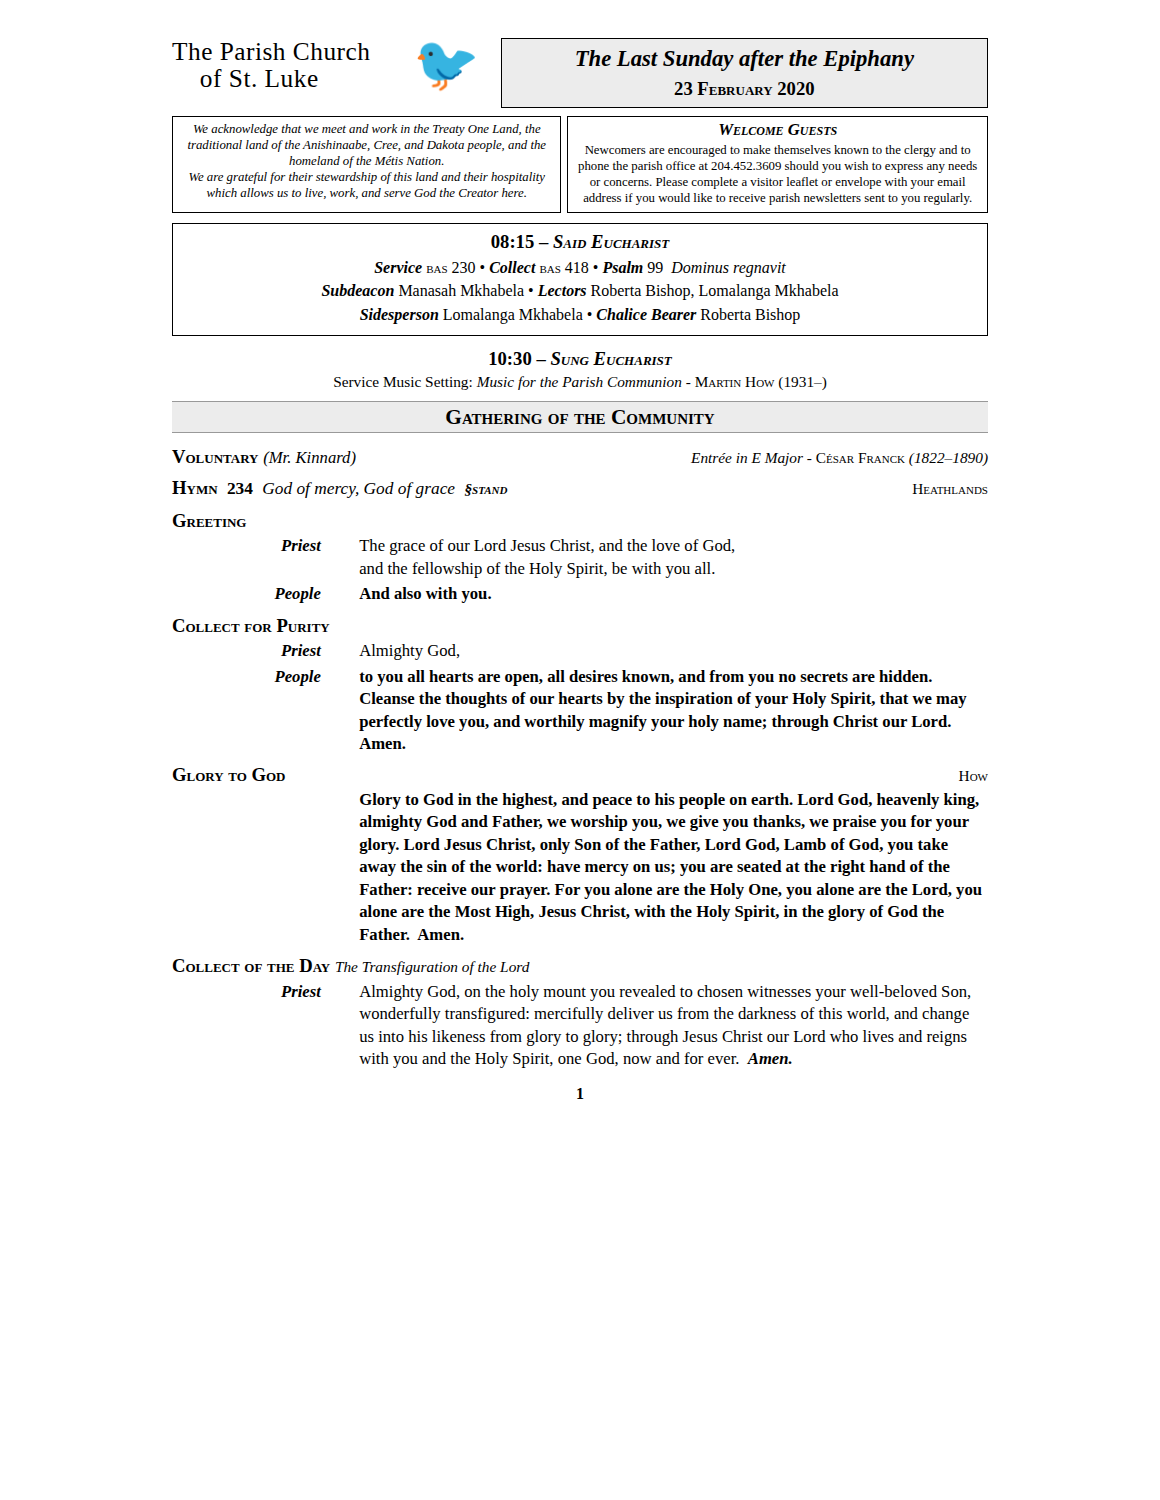The Parish Church of St. Luke
🐦
The Last Sunday after the Epiphany 23 February 2020
We acknowledge that we meet and work in the Treaty One Land, the traditional land of the Anishinaabe, Cree, and Dakota people, and the homeland of the Métis Nation.
We are grateful for their stewardship of this land and their hospitality which allows us to live, work, and serve God the Creator here.
Welcome Guests
Newcomers are encouraged to make themselves known to the clergy and to phone the parish office at 204.452.3609 should you wish to express any needs or concerns. Please complete a visitor leaflet or envelope with your email address if you would like to receive parish newsletters sent to you regularly.
08:15 – Said Eucharist
Service bas 230 • Collect bas 418 • Psalm 99 Dominus regnavit
Subdeacon Manasah Mkhabela • Lectors Roberta Bishop, Lomalanga Mkhabela
Sidesperson Lomalanga Mkhabela • Chalice Bearer Roberta Bishop
10:30 – Sung Eucharist
Service Music Setting: Music for the Parish Communion - Martin How (1931–)
Gathering of the Community
Voluntary (Mr. Kinnard) Entrée in E Major - César Franck (1822–1890)
Hymn 234 God of mercy, God of grace §stand Heathlands
Greeting
Priest
The grace of our Lord Jesus Christ, and the love of God,
and the fellowship of the Holy Spirit, be with you all.
People
And also with you.
Collect for Purity
Priest
Almighty God,
People
to you all hearts are open, all desires known, and from you no secrets are hidden. Cleanse the thoughts of our hearts by the inspiration of your Holy Spirit, that we may perfectly love you, and worthily magnify your holy name; through Christ our Lord. Amen.
Glory to God How
Glory to God in the highest, and peace to his people on earth. Lord God, heavenly king, almighty God and Father, we worship you, we give you thanks, we praise you for your glory. Lord Jesus Christ, only Son of the Father, Lord God, Lamb of God, you take away the sin of the world: have mercy on us; you are seated at the right hand of the Father: receive our prayer. For you alone are the Holy One, you alone are the Lord, you alone are the Most High, Jesus Christ, with the Holy Spirit, in the glory of God the Father. Amen.
Collect of the Day The Transfiguration of the Lord
Priest
Almighty God, on the holy mount you revealed to chosen witnesses your well-beloved Son, wonderfully transfigured: mercifully deliver us from the darkness of this world, and change us into his likeness from glory to glory; through Jesus Christ our Lord who lives and reigns with you and the Holy Spirit, one God, now and for ever. Amen.
1